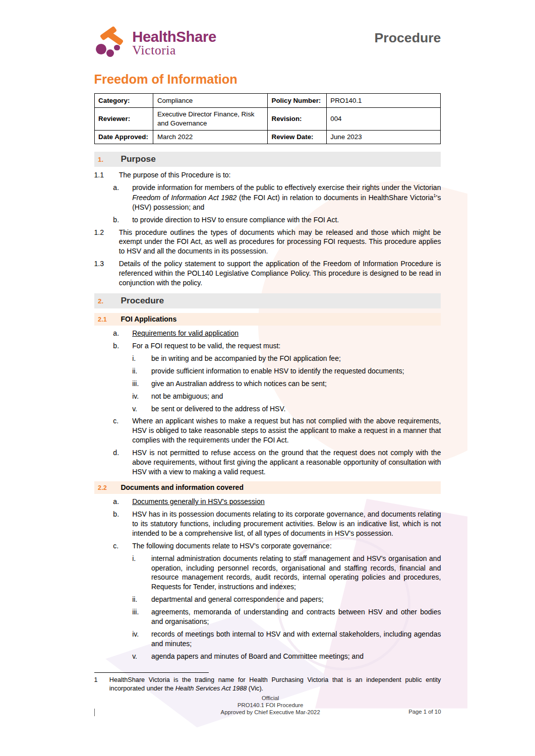HealthShare
Victoria
Procedure
Freedom of Information
| Category: | Compliance | Policy Number: | PRO140.1 |
| Reviewer: | Executive Director Finance, Risk and Governance | Revision: | 004 |
| Date Approved: | March 2022 | Review Date: | June 2023 |
1.
Purpose
1.1
The purpose of this Procedure is to:
a.
provide information for members of the public to effectively exercise their rights under the Victorian Freedom of Information Act 1982 (the FOI Act) in relation to documents in HealthShare Victoria1's (HSV) possession; and
b.
to provide direction to HSV to ensure compliance with the FOI Act.
1.2
This procedure outlines the types of documents which may be released and those which might be exempt under the FOI Act, as well as procedures for processing FOI requests. This procedure applies to HSV and all the documents in its possession.
1.3
Details of the policy statement to support the application of the Freedom of Information Procedure is referenced within the POL140 Legislative Compliance Policy. This procedure is designed to be read in conjunction with the policy.
2.
Procedure
2.1
FOI Applications
a.
Requirements for valid application
b.
For a FOI request to be valid, the request must:
i.
be in writing and be accompanied by the FOI application fee;
ii.
provide sufficient information to enable HSV to identify the requested documents;
iii.
give an Australian address to which notices can be sent;
iv.
not be ambiguous; and
v.
be sent or delivered to the address of HSV.
c.
Where an applicant wishes to make a request but has not complied with the above requirements, HSV is obliged to take reasonable steps to assist the applicant to make a request in a manner that complies with the requirements under the FOI Act.
d.
HSV is not permitted to refuse access on the ground that the request does not comply with the above requirements, without first giving the applicant a reasonable opportunity of consultation with HSV with a view to making a valid request.
2.2
Documents and information covered
a.
Documents generally in HSV's possession
b.
HSV has in its possession documents relating to its corporate governance, and documents relating to its statutory functions, including procurement activities. Below is an indicative list, which is not intended to be a comprehensive list, of all types of documents in HSV's possession.
c.
The following documents relate to HSV's corporate governance:
i.
internal administration documents relating to staff management and HSV's organisation and operation, including personnel records, organisational and staffing records, financial and resource management records, audit records, internal operating policies and procedures, Requests for Tender, instructions and indexes;
ii.
departmental and general correspondence and papers;
iii.
agreements, memoranda of understanding and contracts between HSV and other bodies and organisations;
iv.
records of meetings both internal to HSV and with external stakeholders, including agendas and minutes;
v.
agenda papers and minutes of Board and Committee meetings; and
1
HealthShare Victoria is the trading name for Health Purchasing Victoria that is an independent public entity incorporated under the Health Services Act 1988 (Vic).
Official
PRO140.1 FOI Procedure
Approved by Chief Executive Mar-2022
Page 1 of 10